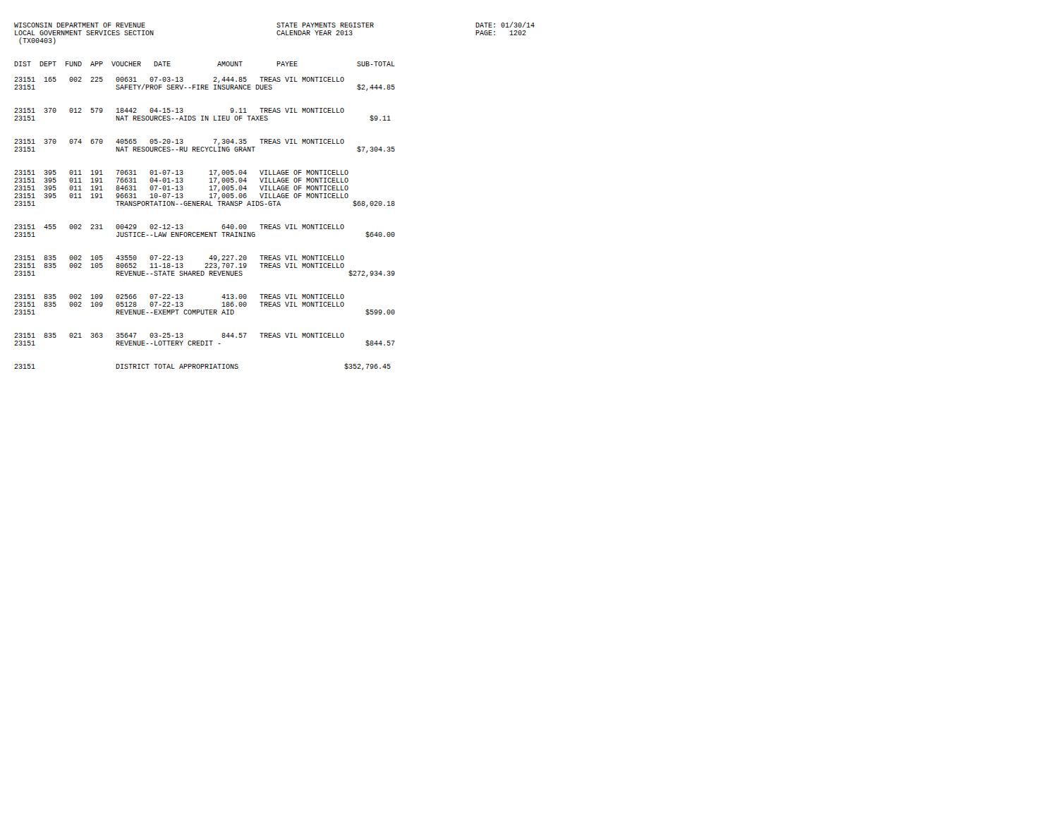WISCONSIN DEPARTMENT OF REVENUE STATE PAYMENTS REGISTER DATE: 01/30/14 LOCAL GOVERNMENT SERVICES SECTION CALENDAR YEAR 2013 PAGE: 1202 (TX00403) DIST DEPT FUND APP VOUCHER DATE AMOUNT PAYEE SUB-TOTAL 23151 165 002 225 00631 07-03-13 2,444.85 TREAS VIL MONTICELLO 23151 SAFETY/PROF SERV--FIRE INSURANCE DUES $2,444.85 23151 370 012 579 18442 04-15-13 9.11 TREAS VIL MONTICELLO 23151 NAT RESOURCES--AIDS IN LIEU OF TAXES $9.11 23151 370 074 670 40565 05-20-13 7,304.35 TREAS VIL MONTICELLO 23151 NAT RESOURCES--RU RECYCLING GRANT $7,304.35 23151 395 011 191 70631 01-07-13 17,005.04 VILLAGE OF MONTICELLO 23151 395 011 191 76631 04-01-13 17,005.04 VILLAGE OF MONTICELLO 23151 395 011 191 84631 07-01-13 17,005.04 VILLAGE OF MONTICELLO 23151 395 011 191 96631 10-07-13 17,005.06 VILLAGE OF MONTICELLO 23151 TRANSPORTATION--GENERAL TRANSP AIDS-GTA $68,020.18 23151 455 002 231 00429 02-12-13 640.00 TREAS VIL MONTICELLO 23151 JUSTICE--LAW ENFORCEMENT TRAINING $640.00 23151 835 002 105 43550 07-22-13 49,227.20 TREAS VIL MONTICELLO 23151 835 002 105 80652 11-18-13 223,707.19 TREAS VIL MONTICELLO 23151 REVENUE--STATE SHARED REVENUES $272,934.39 23151 835 002 109 02566 07-22-13 413.00 TREAS VIL MONTICELLO 23151 835 002 109 05128 07-22-13 186.00 TREAS VIL MONTICELLO 23151 REVENUE--EXEMPT COMPUTER AID $599.00 23151 835 021 363 35647 03-25-13 844.57 TREAS VIL MONTICELLO 23151 REVENUE--LOTTERY CREDIT - $844.57 23151 DISTRICT TOTAL APPROPRIATIONS $352,796.45